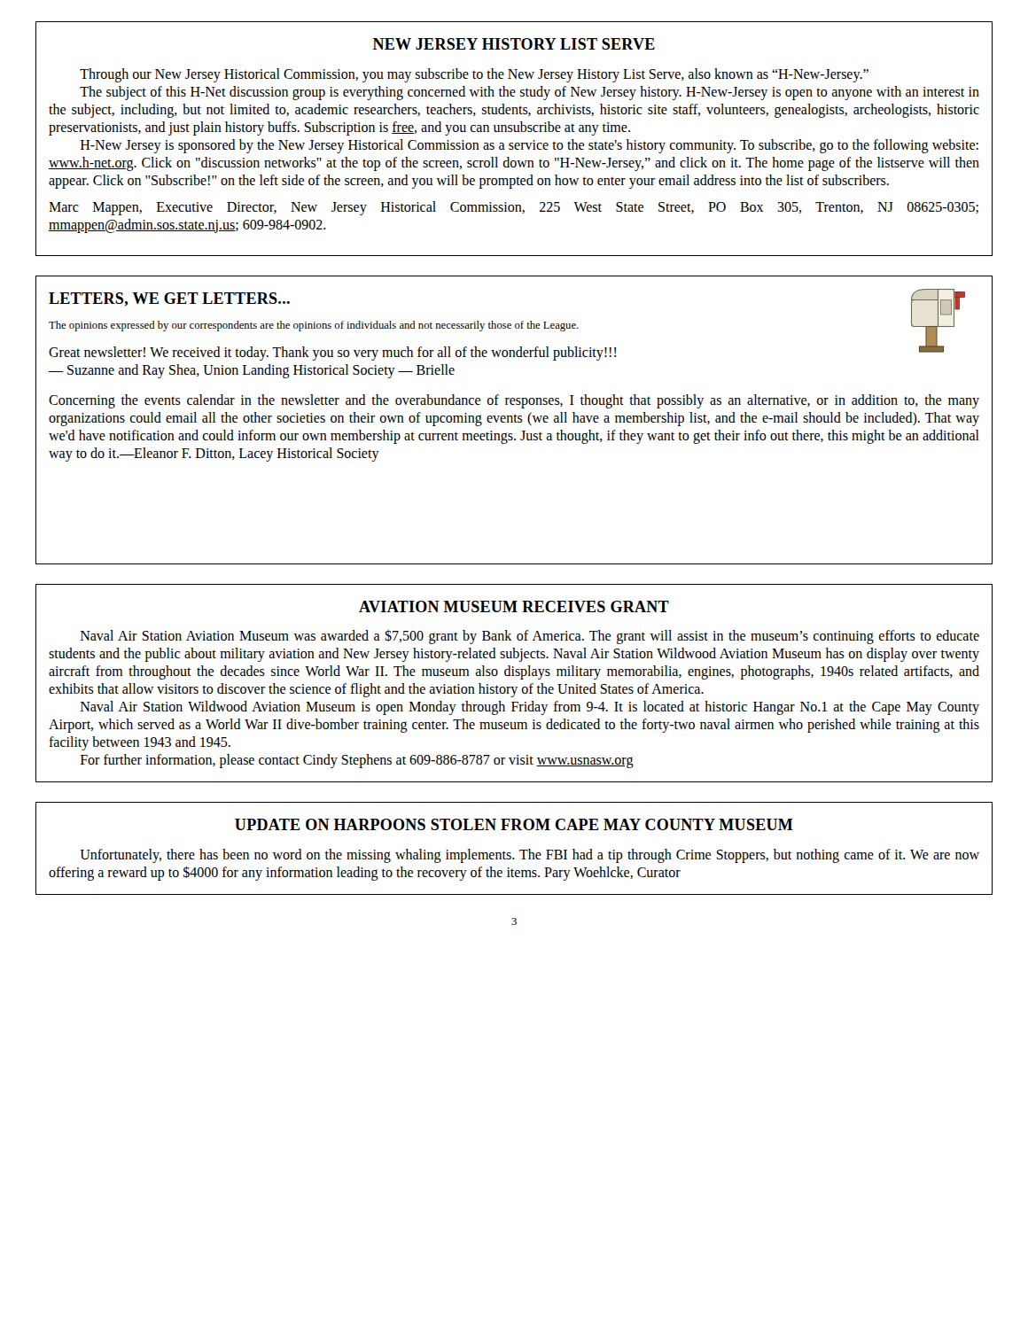NEW JERSEY HISTORY LIST SERVE
Through our New Jersey Historical Commission, you may subscribe to the New Jersey History List Serve, also known as “H-New-Jersey.”
The subject of this H-Net discussion group is everything concerned with the study of New Jersey history. H-New-Jersey is open to anyone with an interest in the subject, including, but not limited to, academic researchers, teachers, students, archivists, historic site staff, volunteers, genealogists, archeologists, historic preservationists, and just plain history buffs. Subscription is free, and you can unsubscribe at any time.
H-New Jersey is sponsored by the New Jersey Historical Commission as a service to the state's history community. To subscribe, go to the following website: www.h-net.org. Click on "discussion networks" at the top of the screen, scroll down to "H-New-Jersey,” and click on it. The home page of the listserve will then appear. Click on "Subscribe!" on the left side of the screen, and you will be prompted on how to enter your email address into the list of subscribers.
Marc Mappen, Executive Director, New Jersey Historical Commission, 225 West State Street, PO Box 305, Trenton, NJ 08625-0305; mmappen@admin.sos.state.nj.us; 609-984-0902.
LETTERS, WE GET LETTERS...
The opinions expressed by our correspondents are the opinions of individuals and not necessarily those of the League.
Great newsletter! We received it today. Thank you so very much for all of the wonderful publicity!!!
— Suzanne and Ray Shea, Union Landing Historical Society — Brielle
Concerning the events calendar in the newsletter and the overabundance of responses, I thought that possibly as an alternative, or in addition to, the many organizations could email all the other societies on their own of upcoming events (we all have a membership list, and the e-mail should be included). That way we'd have notification and could inform our own membership at current meetings. Just a thought, if they want to get their info out there, this might be an additional way to do it.—Eleanor F. Ditton, Lacey Historical Society
AVIATION MUSEUM RECEIVES GRANT
Naval Air Station Aviation Museum was awarded a $7,500 grant by Bank of America. The grant will assist in the museum’s continuing efforts to educate students and the public about military aviation and New Jersey history-related subjects. Naval Air Station Wildwood Aviation Museum has on display over twenty aircraft from throughout the decades since World War II. The museum also displays military memorabilia, engines, photographs, 1940s related artifacts, and exhibits that allow visitors to discover the science of flight and the aviation history of the United States of America.
Naval Air Station Wildwood Aviation Museum is open Monday through Friday from 9-4. It is located at historic Hangar No.1 at the Cape May County Airport, which served as a World War II dive-bomber training center. The museum is dedicated to the forty-two naval airmen who perished while training at this facility between 1943 and 1945.
For further information, please contact Cindy Stephens at 609-886-8787 or visit www.usnasw.org
UPDATE ON HARPOONS STOLEN FROM CAPE MAY COUNTY MUSEUM
Unfortunately, there has been no word on the missing whaling implements. The FBI had a tip through Crime Stoppers, but nothing came of it. We are now offering a reward up to $4000 for any information leading to the recovery of the items. Pary Woehlcke, Curator
3